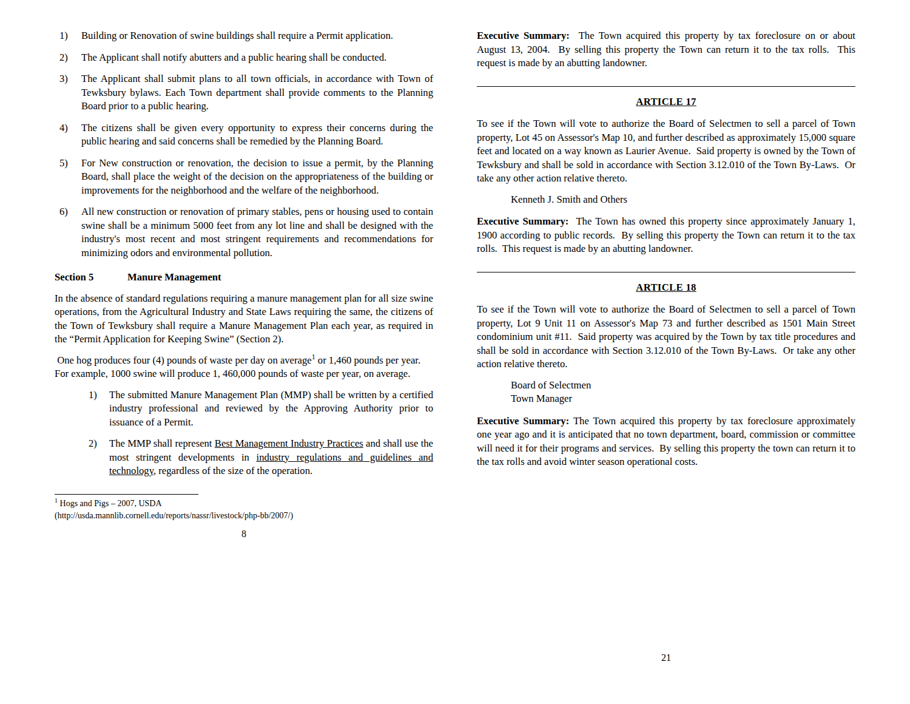1) Building or Renovation of swine buildings shall require a Permit application.
2) The Applicant shall notify abutters and a public hearing shall be conducted.
3) The Applicant shall submit plans to all town officials, in accordance with Town of Tewksbury bylaws. Each Town department shall provide comments to the Planning Board prior to a public hearing.
4) The citizens shall be given every opportunity to express their concerns during the public hearing and said concerns shall be remedied by the Planning Board.
5) For New construction or renovation, the decision to issue a permit, by the Planning Board, shall place the weight of the decision on the appropriateness of the building or improvements for the neighborhood and the welfare of the neighborhood.
6) All new construction or renovation of primary stables, pens or housing used to contain swine shall be a minimum 5000 feet from any lot line and shall be designed with the industry's most recent and most stringent requirements and recommendations for minimizing odors and environmental pollution.
Section 5 Manure Management
In the absence of standard regulations requiring a manure management plan for all size swine operations, from the Agricultural Industry and State Laws requiring the same, the citizens of the Town of Tewksbury shall require a Manure Management Plan each year, as required in the “Permit Application for Keeping Swine” (Section 2).
One hog produces four (4) pounds of waste per day on average1 or 1,460 pounds per year.
For example, 1000 swine will produce 1, 460,000 pounds of waste per year, on average.
1) The submitted Manure Management Plan (MMP) shall be written by a certified industry professional and reviewed by the Approving Authority prior to issuance of a Permit.
2) The MMP shall represent Best Management Industry Practices and shall use the most stringent developments in industry regulations and guidelines and technology, regardless of the size of the operation.
1 Hogs and Pigs – 2007, USDA
(http://usda.mannlib.cornell.edu/reports/nassr/livestock/php-bb/2007/)
8
Executive Summary: The Town acquired this property by tax foreclosure on or about August 13, 2004. By selling this property the Town can return it to the tax rolls. This request is made by an abutting landowner.
ARTICLE 17
To see if the Town will vote to authorize the Board of Selectmen to sell a parcel of Town property, Lot 45 on Assessor's Map 10, and further described as approximately 15,000 square feet and located on a way known as Laurier Avenue. Said property is owned by the Town of Tewksbury and shall be sold in accordance with Section 3.12.010 of the Town By-Laws. Or take any other action relative thereto.
Kenneth J. Smith and Others
Executive Summary: The Town has owned this property since approximately January 1, 1900 according to public records. By selling this property the Town can return it to the tax rolls. This request is made by an abutting landowner.
ARTICLE 18
To see if the Town will vote to authorize the Board of Selectmen to sell a parcel of Town property, Lot 9 Unit 11 on Assessor's Map 73 and further described as 1501 Main Street condominium unit #11. Said property was acquired by the Town by tax title procedures and shall be sold in accordance with Section 3.12.010 of the Town By-Laws. Or take any other action relative thereto.
Board of Selectmen
Town Manager
Executive Summary: The Town acquired this property by tax foreclosure approximately one year ago and it is anticipated that no town department, board, commission or committee will need it for their programs and services. By selling this property the town can return it to the tax rolls and avoid winter season operational costs.
21